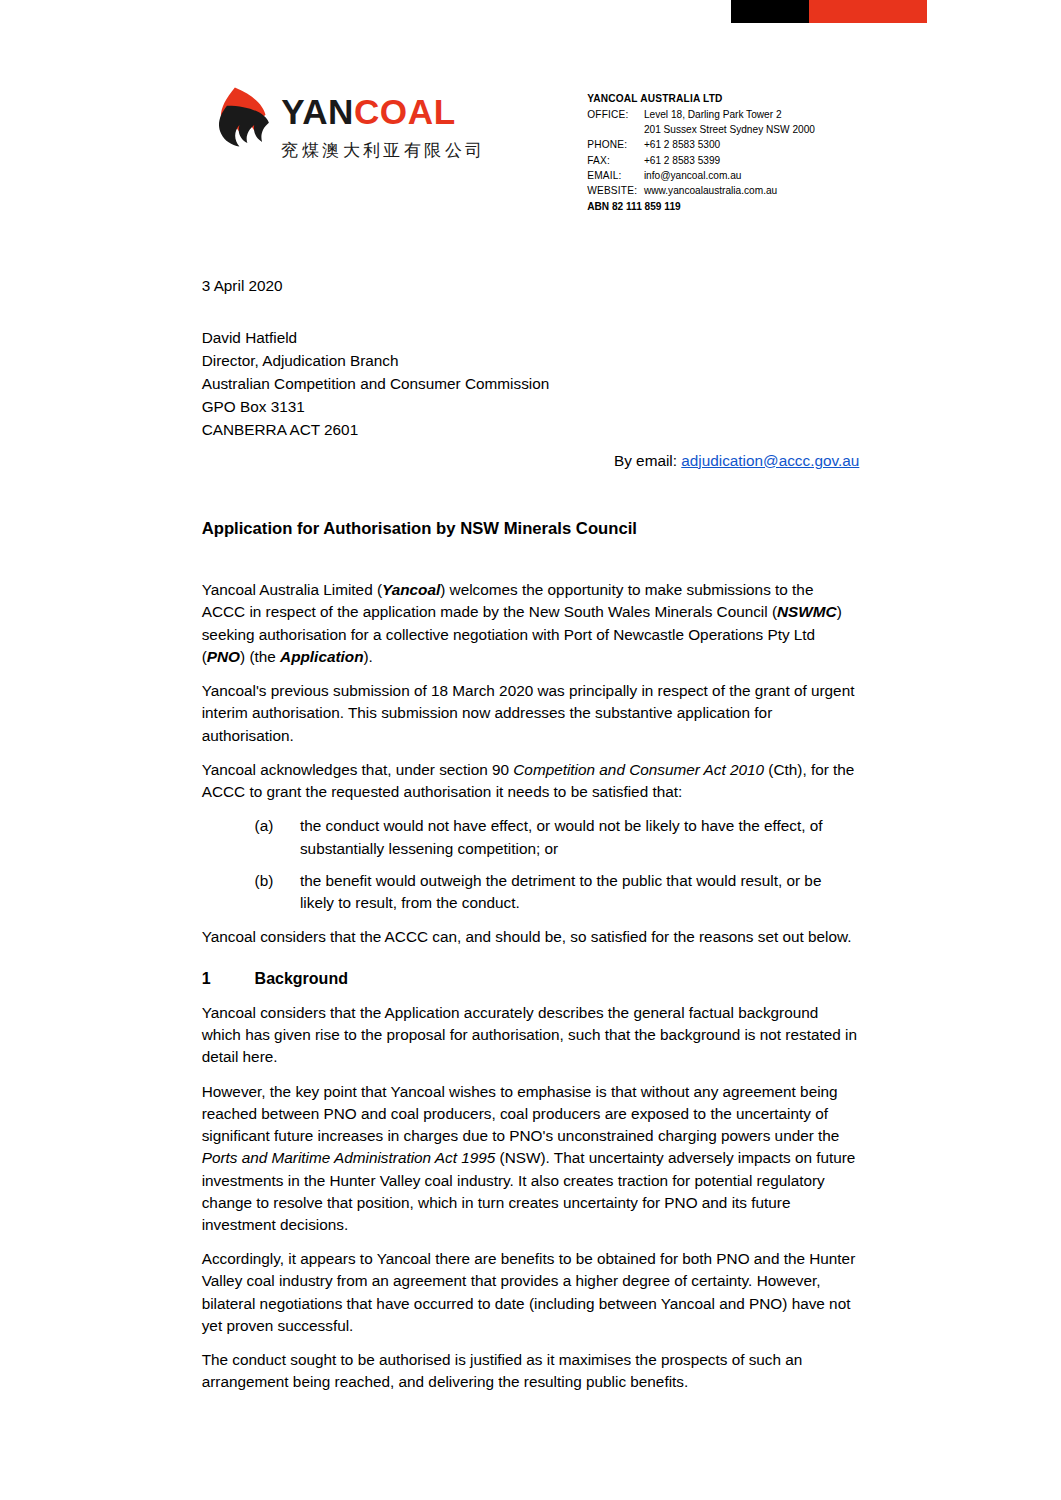YAN COAL 兖煤澳大利亚有限公司
YANCOAL AUSTRALIA LTD
| OFFICE: | Level 18, Darling Park Tower 2 |
| | 201 Sussex Street Sydney NSW 2000 |
| PHONE: | +61 2 8583 5300 |
| FAX: | +61 2 8583 5399 |
| EMAIL: | info@yancoal.com.au |
| WEBSITE: | www.yancoalaustralia.com.au |
ABN 82 111 859 119
3 April 2020
David Hatfield
Director, Adjudication Branch
Australian Competition and Consumer Commission
GPO Box 3131
CANBERRA ACT 2601
By email: adjudication@accc.gov.au
Application for Authorisation by NSW Minerals Council
Yancoal Australia Limited (Yancoal) welcomes the opportunity to make submissions to the ACCC in respect of the application made by the New South Wales Minerals Council (NSWMC) seeking authorisation for a collective negotiation with Port of Newcastle Operations Pty Ltd (PNO) (the Application).
Yancoal's previous submission of 18 March 2020 was principally in respect of the grant of urgent interim authorisation. This submission now addresses the substantive application for authorisation.
Yancoal acknowledges that, under section 90 Competition and Consumer Act 2010 (Cth), for the ACCC to grant the requested authorisation it needs to be satisfied that:
(a) the conduct would not have effect, or would not be likely to have the effect, of substantially lessening competition; or
(b) the benefit would outweigh the detriment to the public that would result, or be likely to result, from the conduct.
Yancoal considers that the ACCC can, and should be, so satisfied for the reasons set out below.
1 Background
Yancoal considers that the Application accurately describes the general factual background which has given rise to the proposal for authorisation, such that the background is not restated in detail here.
However, the key point that Yancoal wishes to emphasise is that without any agreement being reached between PNO and coal producers, coal producers are exposed to the uncertainty of significant future increases in charges due to PNO's unconstrained charging powers under the Ports and Maritime Administration Act 1995 (NSW). That uncertainty adversely impacts on future investments in the Hunter Valley coal industry. It also creates traction for potential regulatory change to resolve that position, which in turn creates uncertainty for PNO and its future investment decisions.
Accordingly, it appears to Yancoal there are benefits to be obtained for both PNO and the Hunter Valley coal industry from an agreement that provides a higher degree of certainty. However, bilateral negotiations that have occurred to date (including between Yancoal and PNO) have not yet proven successful.
The conduct sought to be authorised is justified as it maximises the prospects of such an arrangement being reached, and delivering the resulting public benefits.